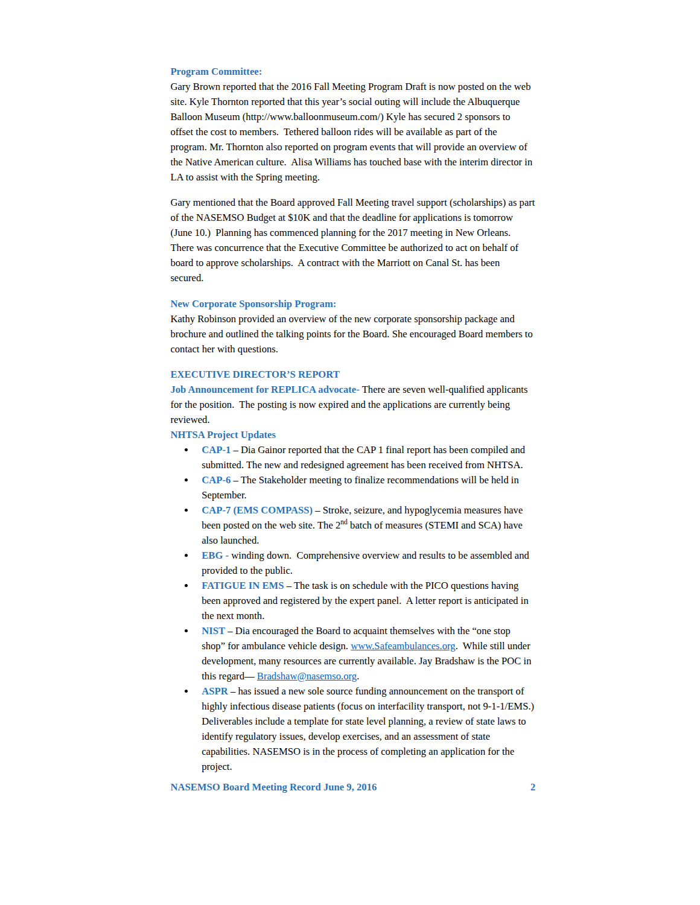Program Committee:
Gary Brown reported that the 2016 Fall Meeting Program Draft is now posted on the web site. Kyle Thornton reported that this year’s social outing will include the Albuquerque Balloon Museum (http://www.balloonmuseum.com/) Kyle has secured 2 sponsors to offset the cost to members. Tethered balloon rides will be available as part of the program. Mr. Thornton also reported on program events that will provide an overview of the Native American culture. Alisa Williams has touched base with the interim director in LA to assist with the Spring meeting.
Gary mentioned that the Board approved Fall Meeting travel support (scholarships) as part of the NASEMSO Budget at $10K and that the deadline for applications is tomorrow (June 10.) Planning has commenced planning for the 2017 meeting in New Orleans. There was concurrence that the Executive Committee be authorized to act on behalf of board to approve scholarships. A contract with the Marriott on Canal St. has been secured.
New Corporate Sponsorship Program:
Kathy Robinson provided an overview of the new corporate sponsorship package and brochure and outlined the talking points for the Board. She encouraged Board members to contact her with questions.
Executive Director’s Report
Job Announcement for REPLICA advocate- There are seven well-qualified applicants for the position. The posting is now expired and the applications are currently being reviewed.
NHTSA Project Updates
CAP-1 – Dia Gainor reported that the CAP 1 final report has been compiled and submitted. The new and redesigned agreement has been received from NHTSA.
CAP-6 – The Stakeholder meeting to finalize recommendations will be held in September.
CAP-7 (EMS COMPASS) – Stroke, seizure, and hypoglycemia measures have been posted on the web site. The 2nd batch of measures (STEMI and SCA) have also launched.
EBG - winding down. Comprehensive overview and results to be assembled and provided to the public.
FATIGUE IN EMS – The task is on schedule with the PICO questions having been approved and registered by the expert panel. A letter report is anticipated in the next month.
NIST – Dia encouraged the Board to acquaint themselves with the “one stop shop” for ambulance vehicle design. www.Safeambulances.org. While still under development, many resources are currently available. Jay Bradshaw is the POC in this regard— Bradshaw@nasemso.org.
ASPR – has issued a new sole source funding announcement on the transport of highly infectious disease patients (focus on interfacility transport, not 9-1-1/EMS.) Deliverables include a template for state level planning, a review of state laws to identify regulatory issues, develop exercises, and an assessment of state capabilities. NASEMSO is in the process of completing an application for the project.
NASEMSO Board Meeting Record June 9, 2016 2